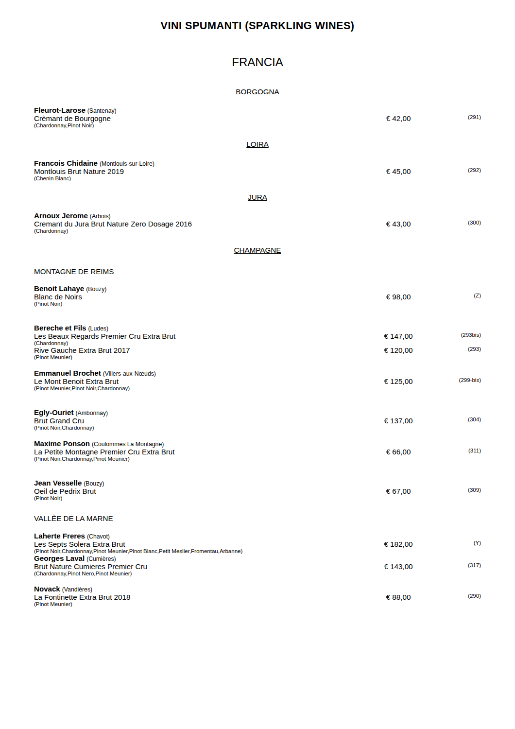VINI SPUMANTI (SPARKLING WINES)
FRANCIA
BORGOGNA
| Fleurot-Larose (Santenay) | | |
| Crèmant de Bourgogne | € 42,00 | (291) |
| (Chardonnay,Pinot Noir) | | |
LOIRA
| Francois Chidaine (Montlouis-sur-Loire) | | |
| Montlouis Brut Nature 2019 | € 45,00 | (292) |
| (Chenin Blanc) | | |
JURA
| Arnoux Jerome (Arbois) | | |
| Cremant du Jura Brut Nature Zero Dosage 2016 | € 43,00 | (300) |
| (Chardonnay) | | |
CHAMPAGNE
MONTAGNE DE REIMS
| Benoit Lahaye (Bouzy) | | |
| Blanc de Noirs | € 98,00 | (Z) |
| (Pinot Noir) | | |
| Bereche et Fils (Ludes) | | |
| Les Beaux Regards Premier Cru Extra Brut | € 147,00 | (293bis) |
| (Chardonnay) | | |
| Rive Gauche Extra Brut 2017 | € 120,00 | (293) |
| (Pinot Meunier) | | |
| Emmanuel Brochet (Villers-aux-Nœuds) | | |
| Le Mont Benoit Extra Brut | € 125,00 | (299-bis) |
| (Pinot Meunier,Pinot Noir,Chardonnay) | | |
| Egly-Ouriet (Ambonnay) | | |
| Brut Grand Cru | € 137,00 | (304) |
| (Pinot Noir,Chardonnay) | | |
| Maxime Ponson (Coulommes La Montagne) | | |
| La Petite Montagne Premier Cru Extra Brut | € 66,00 | (311) |
| (Pinot Noir,Chardonnay,Pinot Meunier) | | |
| Jean Vesselle (Bouzy) | | |
| Oeil de Pedrix Brut | € 67,00 | (309) |
| (Pinot Noir) | | |
VALLÈE DE LA MARNE
| Laherte Freres (Chavot) | | |
| Les Septs Solera Extra Brut | € 182,00 | (Y) |
(Pinot Noir,Chardonnay,Pinot Meunier,Pinot Blanc,Petit Meslier,Fromentau,Arbanne)
| Georges Laval (Cumières) | | |
| Brut Nature Cumieres Premier Cru | € 143,00 | (317) |
| (Chardonnay,Pinot Nero,Pinot Meunier) | | |
| Novack (Vandières) | | |
| La Fontinette Extra Brut 2018 | € 88,00 | (290) |
| (Pinot Meunier) | | |